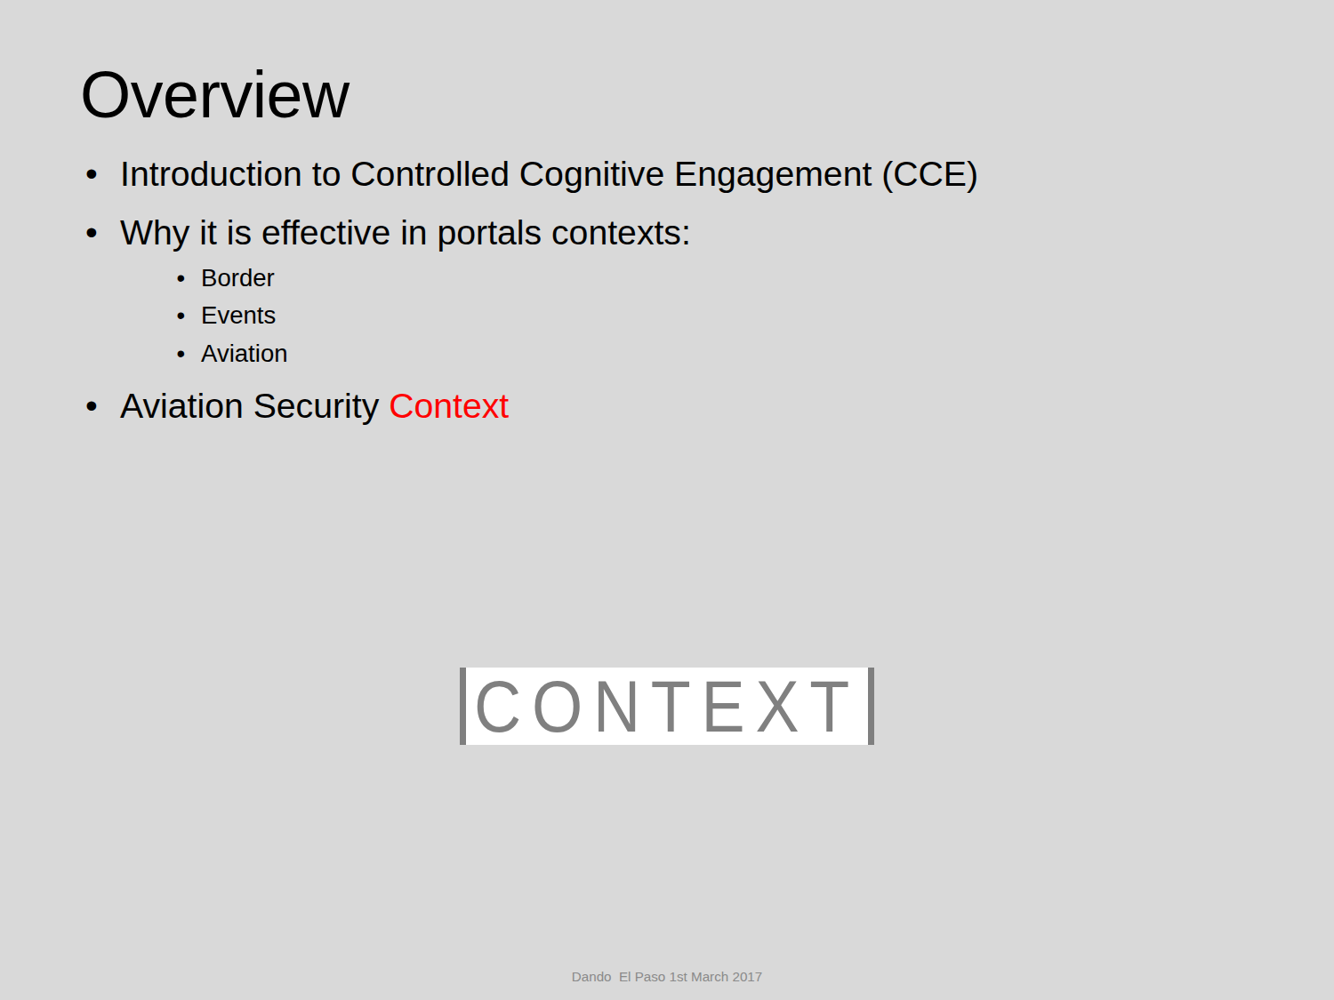Overview
Introduction to Controlled Cognitive Engagement (CCE)
Why it is effective in portals contexts:
Border
Events
Aviation
Aviation Security Context
CONTEXT
Dando El Paso 1st March 2017